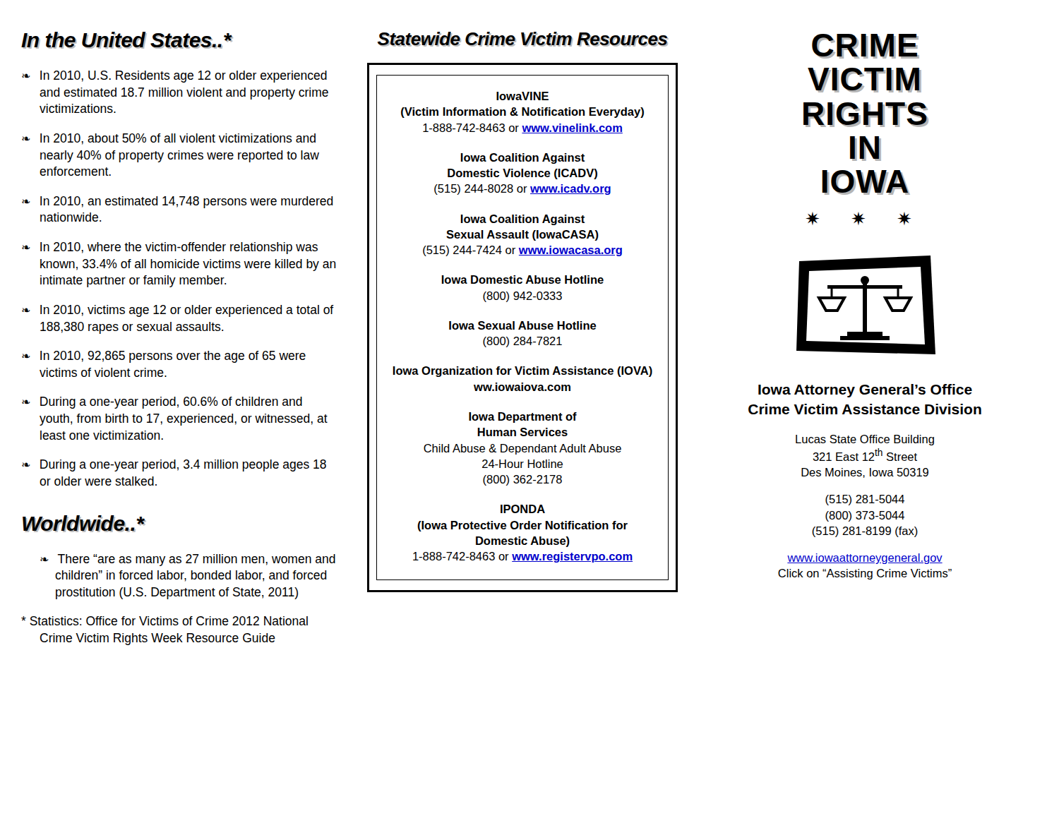In the United States..*
❧ In 2010, U.S. Residents age 12 or older experienced and estimated 18.7 million violent and property crime victimizations.
❧ In 2010, about 50% of all violent victimizations and nearly 40% of property crimes were reported to law enforcement.
❧ In 2010, an estimated 14,748 persons were murdered nationwide.
❧ In 2010, where the victim-offender relationship was known, 33.4% of all homicide victims were killed by an intimate partner or family member.
❧ In 2010, victims age 12 or older experienced a total of 188,380 rapes or sexual assaults.
❧ In 2010, 92,865 persons over the age of 65 were victims of violent crime.
❧ During a one-year period, 60.6% of children and youth, from birth to 17, experienced, or witnessed, at least one victimization.
❧ During a one-year period, 3.4 million people ages 18 or older were stalked.
Worldwide..*
❧ There “are as many as 27 million men, women and children” in forced labor, bonded labor, and forced prostitution (U.S. Department of State, 2011)
* Statistics: Office for Victims of Crime 2012 National Crime Victim Rights Week Resource Guide
Statewide Crime Victim Resources
IowaVINE
(Victim Information & Notification Everyday)
1-888-742-8463 or www.vinelink.com
Iowa Coalition Against
Domestic Violence (ICADV)
(515) 244-8028 or www.icadv.org
Iowa Coalition Against
Sexual Assault (IowaCASA)
(515) 244-7424 or www.iowacasa.org
Iowa Domestic Abuse Hotline
(800) 942-0333
Iowa Sexual Abuse Hotline
(800) 284-7821
Iowa Organization for Victim Assistance (IOVA)
ww.iowaiova.com
Iowa Department of
Human Services
Child Abuse & Dependant Adult Abuse
24-Hour Hotline
(800) 362-2178
IPONDA
(Iowa Protective Order Notification for
Domestic Abuse)
1-888-742-8463 or www.registervpo.com
CRIME
VICTIM
RIGHTS
IN
IOWA
✷ ✷ ✷
Scales of justice
Iowa Attorney General’s Office
Crime Victim Assistance Division
Lucas State Office Building
321 East 12th Street
Des Moines, Iowa 50319
(515) 281-5044
(800) 373-5044
(515) 281-8199 (fax)
www.iowaattorneygeneral.gov
Click on “Assisting Crime Victims”